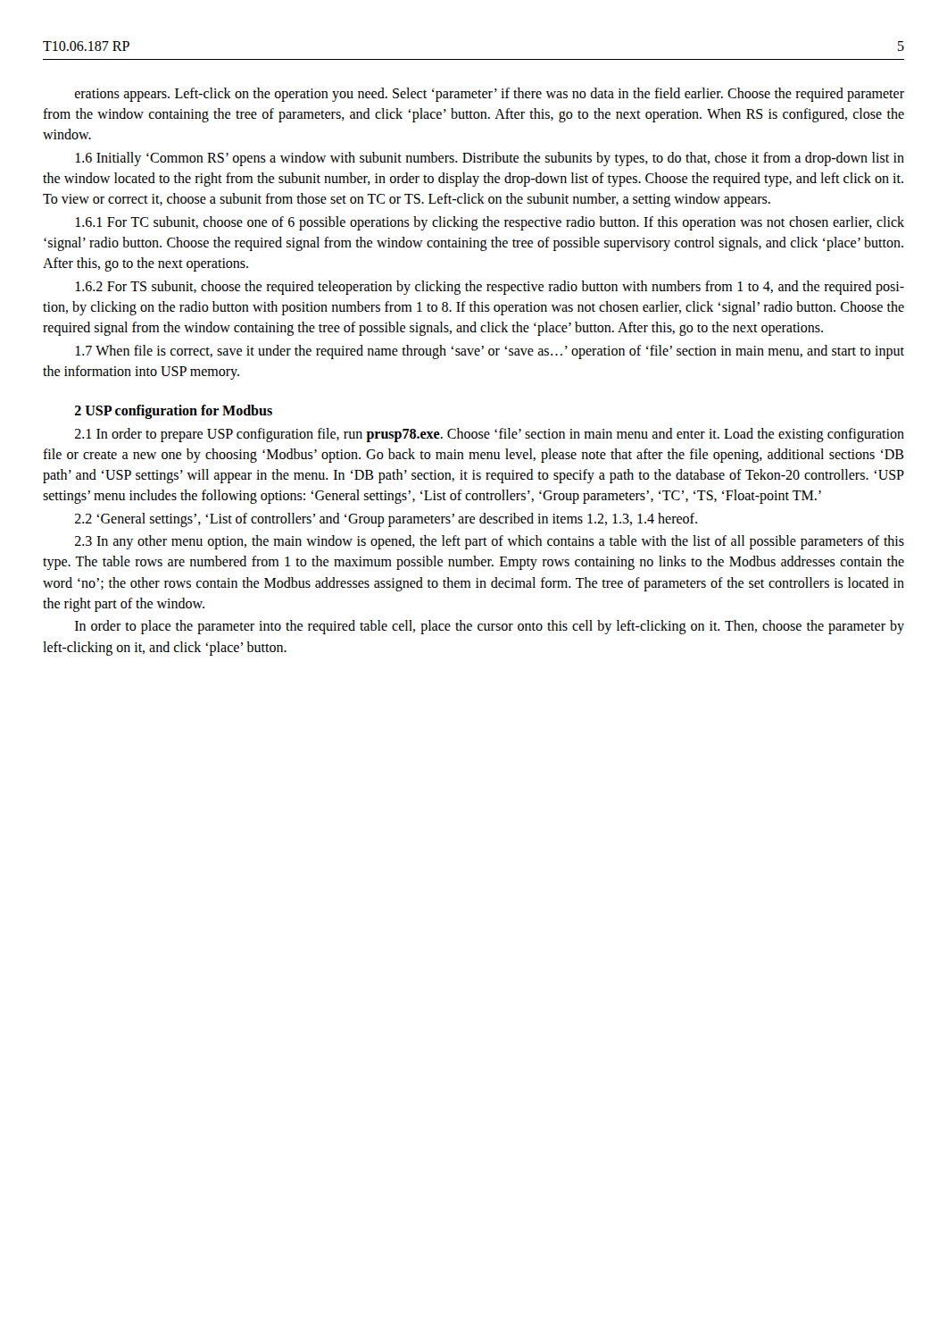T10.06.187 RP 5
erations appears. Left-click on the operation you need. Select ‘parameter’ if there was no data in the field earlier. Choose the required parameter from the window containing the tree of parameters, and click ‘place’ button. After this, go to the next operation. When RS is configured, close the window.
1.6 Initially ‘Common RS’ opens a window with subunit numbers. Distribute the subunits by types, to do that, chose it from a drop-down list in the window located to the right from the subunit number, in order to display the drop-down list of types. Choose the required type, and left click on it. To view or correct it, choose a subunit from those set on TC or TS. Left-click on the subunit number, a setting window appears.
1.6.1 For TC subunit, choose one of 6 possible operations by clicking the respective radio button. If this operation was not chosen earlier, click ‘signal’ radio button. Choose the required signal from the window containing the tree of possible supervisory control signals, and click ‘place’ button. After this, go to the next operations.
1.6.2 For TS subunit, choose the required teleoperation by clicking the respective radio button with numbers from 1 to 4, and the required position, by clicking on the radio button with position numbers from 1 to 8. If this operation was not chosen earlier, click ‘signal’ radio button. Choose the required signal from the window containing the tree of possible signals, and click the ‘place’ button. After this, go to the next operations.
1.7 When file is correct, save it under the required name through ‘save’ or ‘save as…’ operation of ‘file’ section in main menu, and start to input the information into USP memory.
2 USP configuration for Modbus
2.1 In order to prepare USP configuration file, run prusp78.exe. Choose ‘file’ section in main menu and enter it. Load the existing configuration file or create a new one by choosing ‘Modbus’ option. Go back to main menu level, please note that after the file opening, additional sections ‘DB path’ and ‘USP settings’ will appear in the menu. In ‘DB path’ section, it is required to specify a path to the database of Tekon-20 controllers. ‘USP settings’ menu includes the following options: ‘General settings’, ‘List of controllers’, ‘Group parameters’, ‘TC’, ‘TS, ‘Float-point TM.’
2.2 ‘General settings’, ‘List of controllers’ and ‘Group parameters’ are described in items 1.2, 1.3, 1.4 hereof.
2.3 In any other menu option, the main window is opened, the left part of which contains a table with the list of all possible parameters of this type. The table rows are numbered from 1 to the maximum possible number. Empty rows containing no links to the Modbus addresses contain the word ‘no’; the other rows contain the Modbus addresses assigned to them in decimal form. The tree of parameters of the set controllers is located in the right part of the window.
In order to place the parameter into the required table cell, place the cursor onto this cell by left-clicking on it. Then, choose the parameter by left-clicking on it, and click ‘place’ button.